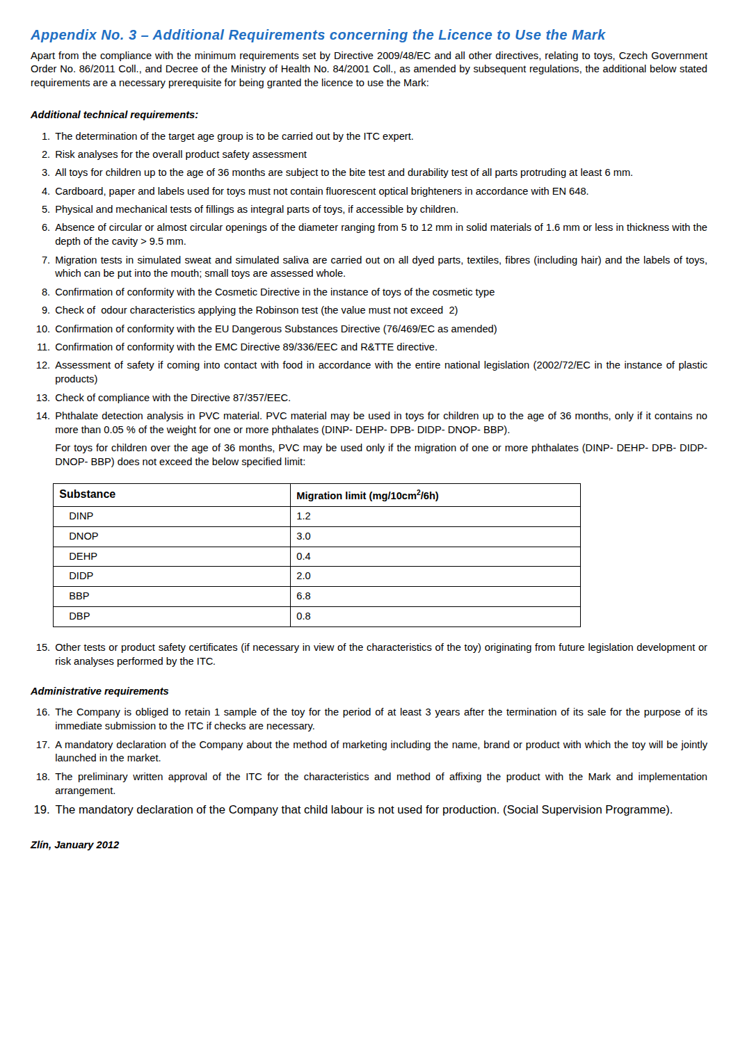Appendix No. 3 – Additional Requirements concerning the Licence to Use the Mark
Apart from the compliance with the minimum requirements set by Directive 2009/48/EC and all other directives, relating to toys, Czech Government Order No. 86/2011 Coll., and Decree of the Ministry of Health No. 84/2001 Coll., as amended by subsequent regulations, the additional below stated requirements are a necessary prerequisite for being granted the licence to use the Mark:
Additional technical requirements:
The determination of the target age group is to be carried out by the ITC expert.
Risk analyses for the overall product safety assessment
All toys for children up to the age of 36 months are subject to the bite test and durability test of all parts protruding at least 6 mm.
Cardboard, paper and labels used for toys must not contain fluorescent optical brighteners in accordance with EN 648.
Physical and mechanical tests of fillings as integral parts of toys, if accessible by children.
Absence of circular or almost circular openings of the diameter ranging from 5 to 12 mm in solid materials of 1.6 mm or less in thickness with the depth of the cavity > 9.5 mm.
Migration tests in simulated sweat and simulated saliva are carried out on all dyed parts, textiles, fibres (including hair) and the labels of toys, which can be put into the mouth; small toys are assessed whole.
Confirmation of conformity with the Cosmetic Directive in the instance of toys of the cosmetic type
Check of odour characteristics applying the Robinson test (the value must not exceed 2)
Confirmation of conformity with the EU Dangerous Substances Directive (76/469/EC as amended)
Confirmation of conformity with the EMC Directive 89/336/EEC and R&TTE directive.
Assessment of safety if coming into contact with food in accordance with the entire national legislation (2002/72/EC in the instance of plastic products)
Check of compliance with the Directive 87/357/EEC.
Phthalate detection analysis in PVC material. PVC material may be used in toys for children up to the age of 36 months, only if it contains no more than 0.05 % of the weight for one or more phthalates (DINP- DEHP- DPB- DIDP- DNOP- BBP).
For toys for children over the age of 36 months, PVC may be used only if the migration of one or more phthalates (DINP- DEHP- DPB- DIDP- DNOP- BBP) does not exceed the below specified limit:
| Substance | Migration limit (mg/10cm 2 /6h) |
| --- | --- |
| DINP | 1.2 |
| DNOP | 3.0 |
| DEHP | 0.4 |
| DIDP | 2.0 |
| BBP | 6.8 |
| DBP | 0.8 |
Other tests or product safety certificates (if necessary in view of the characteristics of the toy) originating from future legislation development or risk analyses performed by the ITC.
Administrative requirements
The Company is obliged to retain 1 sample of the toy for the period of at least 3 years after the termination of its sale for the purpose of its immediate submission to the ITC if checks are necessary.
A mandatory declaration of the Company about the method of marketing including the name, brand or product with which the toy will be jointly launched in the market.
The preliminary written approval of the ITC for the characteristics and method of affixing the product with the Mark and implementation arrangement.
The mandatory declaration of the Company that child labour is not used for production. (Social Supervision Programme).
Zlín, January 2012